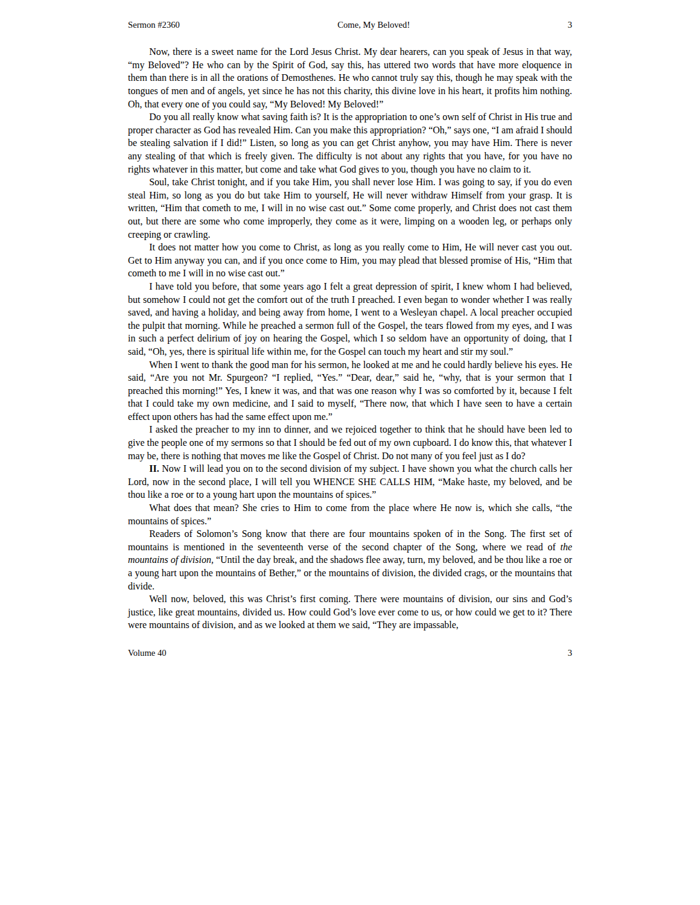Sermon #2360 Come, My Beloved! 3
Now, there is a sweet name for the Lord Jesus Christ. My dear hearers, can you speak of Jesus in that way, “my Beloved”? He who can by the Spirit of God, say this, has uttered two words that have more eloquence in them than there is in all the orations of Demosthenes. He who cannot truly say this, though he may speak with the tongues of men and of angels, yet since he has not this charity, this divine love in his heart, it profits him nothing. Oh, that every one of you could say, “My Beloved! My Beloved!”
Do you all really know what saving faith is? It is the appropriation to one’s own self of Christ in His true and proper character as God has revealed Him. Can you make this appropriation? “Oh,” says one, “I am afraid I should be stealing salvation if I did!” Listen, so long as you can get Christ anyhow, you may have Him. There is never any stealing of that which is freely given. The difficulty is not about any rights that you have, for you have no rights whatever in this matter, but come and take what God gives to you, though you have no claim to it.
Soul, take Christ tonight, and if you take Him, you shall never lose Him. I was going to say, if you do even steal Him, so long as you do but take Him to yourself, He will never withdraw Himself from your grasp. It is written, “Him that cometh to me, I will in no wise cast out.” Some come properly, and Christ does not cast them out, but there are some who come improperly, they come as it were, limping on a wooden leg, or perhaps only creeping or crawling.
It does not matter how you come to Christ, as long as you really come to Him, He will never cast you out. Get to Him anyway you can, and if you once come to Him, you may plead that blessed promise of His, “Him that cometh to me I will in no wise cast out.”
I have told you before, that some years ago I felt a great depression of spirit, I knew whom I had believed, but somehow I could not get the comfort out of the truth I preached. I even began to wonder whether I was really saved, and having a holiday, and being away from home, I went to a Wesleyan chapel. A local preacher occupied the pulpit that morning. While he preached a sermon full of the Gospel, the tears flowed from my eyes, and I was in such a perfect delirium of joy on hearing the Gospel, which I so seldom have an opportunity of doing, that I said, “Oh, yes, there is spiritual life within me, for the Gospel can touch my heart and stir my soul.”
When I went to thank the good man for his sermon, he looked at me and he could hardly believe his eyes. He said, “Are you not Mr. Spurgeon? “I replied, “Yes.” “Dear, dear,” said he, “why, that is your sermon that I preached this morning!” Yes, I knew it was, and that was one reason why I was so comforted by it, because I felt that I could take my own medicine, and I said to myself, “There now, that which I have seen to have a certain effect upon others has had the same effect upon me.”
I asked the preacher to my inn to dinner, and we rejoiced together to think that he should have been led to give the people one of my sermons so that I should be fed out of my own cupboard. I do know this, that whatever I may be, there is nothing that moves me like the Gospel of Christ. Do not many of you feel just as I do?
II. Now I will lead you on to the second division of my subject. I have shown you what the church calls her Lord, now in the second place, I will tell you WHENCE SHE CALLS HIM, “Make haste, my beloved, and be thou like a roe or to a young hart upon the mountains of spices.”
What does that mean? She cries to Him to come from the place where He now is, which she calls, “the mountains of spices.”
Readers of Solomon’s Song know that there are four mountains spoken of in the Song. The first set of mountains is mentioned in the seventeenth verse of the second chapter of the Song, where we read of the mountains of division, “Until the day break, and the shadows flee away, turn, my beloved, and be thou like a roe or a young hart upon the mountains of Bether,” or the mountains of division, the divided crags, or the mountains that divide.
Well now, beloved, this was Christ’s first coming. There were mountains of division, our sins and God’s justice, like great mountains, divided us. How could God’s love ever come to us, or how could we get to it? There were mountains of division, and as we looked at them we said, “They are impassable,
Volume 40 3